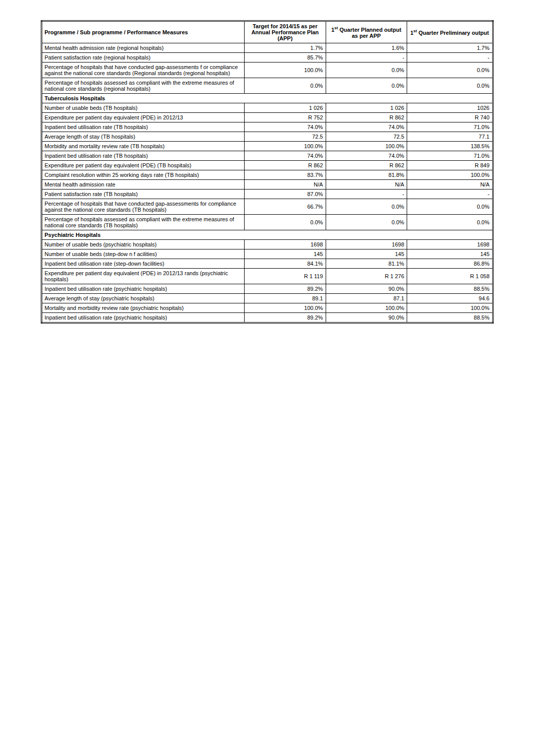| Programme / Sub programme / Performance Measures | Target for 2014/15 as per Annual Performance Plan (APP) | 1 st Quarter Planned output as per APP | 1 st Quarter Preliminary output |
| --- | --- | --- | --- |
| Mental health admission rate (regional hospitals) | 1.7% | 1.6% | 1.7% |
| Patient satisfaction rate (regional hospitals) | 85.7% | - | - |
| Percentage of hospitals that have conducted gap-assessments f or compliance against the national core standards (Regional standards (regional hospitals) | 100.0% | 0.0% | 0.0% |
| Percentage of hospitals assessed as compliant with the extreme measures of national core standards (regional hospitals) | 0.0% | 0.0% | 0.0% |
| Tuberculosis Hospitals |
| Number of usable beds (TB hospitals) | 1 026 | 1 026 | 1026 |
| Expenditure per patient day equivalent (PDE) in 2012/13 | R 752 | R 862 | R 740 |
| Inpatient bed utilisation rate (TB hospitals) | 74.0% | 74.0% | 71.0% |
| Average length of stay (TB hospitals) | 72.5 | 72.5 | 77.1 |
| Morbidity and mortality review rate (TB hospitals) | 100.0% | 100.0% | 138.5% |
| Inpatient bed utilisation rate (TB hospitals) | 74.0% | 74.0% | 71.0% |
| Expenditure per patient day equivalent (PDE) (TB hospitals) | R 862 | R 862 | R 849 |
| Complaint resolution within 25 working days rate (TB hospitals) | 83.7% | 81.8% | 100.0% |
| Mental health admission rate | N/A | N/A | N/A |
| Patient satisfaction rate (TB hospitals) | 87.0% | - | - |
| Percentage of hospitals that have conducted gap-assessments for compliance against the national core standards (TB hospitals) | 66.7% | 0.0% | 0.0% |
| Percentage of hospitals assessed as compliant with the extreme measures of national core standards (TB hospitals) | 0.0% | 0.0% | 0.0% |
| Psychiatric Hospitals |
| Number of usable beds (psychiatric hospitals) | 1698 | 1698 | 1698 |
| Number of usable beds (step-dow n f acilities) | 145 | 145 | 145 |
| Inpatient bed utilisation rate (step-down facilities) | 84.1% | 81.1% | 86.8% |
| Expenditure per patient day equivalent (PDE) in 2012/13 rands (psychiatric hospitals) | R 1 119 | R 1 276 | R 1 058 |
| Inpatient bed utilisation rate (psychiatric hospitals) | 89.2% | 90.0% | 88.5% |
| Average length of stay (psychiatric hospitals) | 89.1 | 87.1 | 94.6 |
| Mortality and morbidity review rate (psychiatric hospitals) | 100.0% | 100.0% | 100.0% |
| Inpatient bed utilisation rate (psychiatric hospitals) | 89.2% | 90.0% | 88.5% |